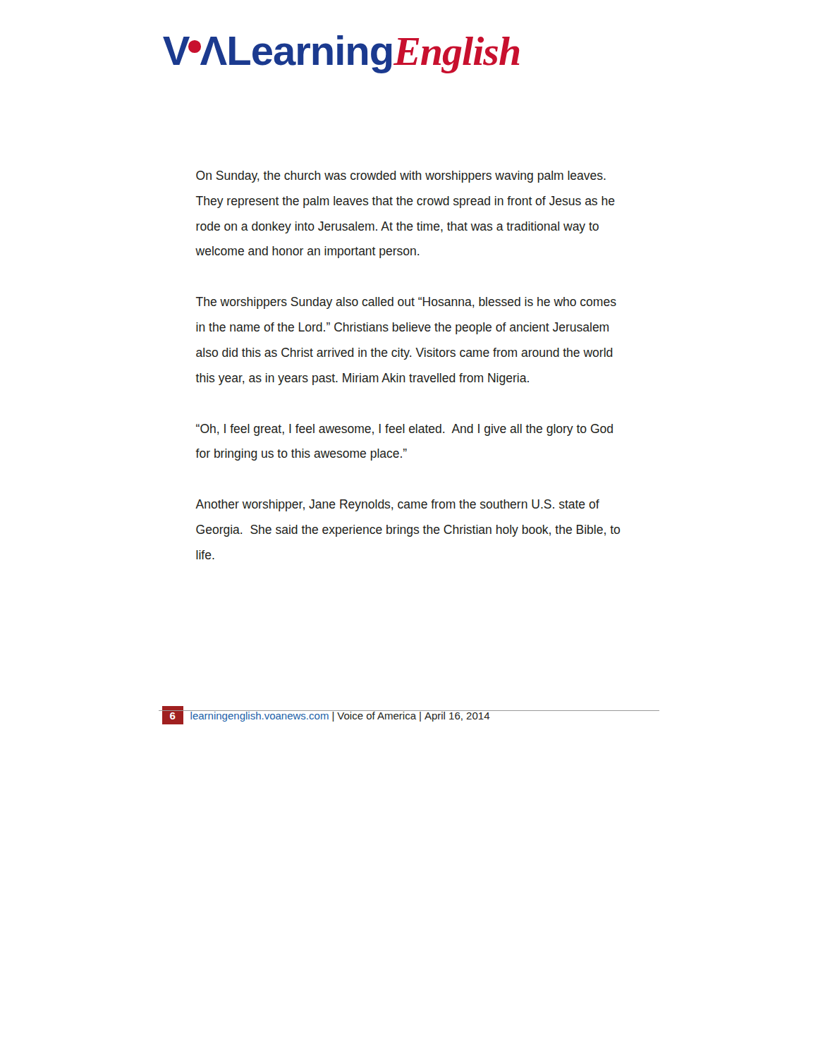V ΛLearning English
On Sunday, the church was crowded with worshippers waving palm leaves. They represent the palm leaves that the crowd spread in front of Jesus as he rode on a donkey into Jerusalem. At the time, that was a traditional way to welcome and honor an important person.
The worshippers Sunday also called out “Hosanna, blessed is he who comes in the name of the Lord.” Christians believe the people of ancient Jerusalem also did this as Christ arrived in the city. Visitors came from around the world this year, as in years past. Miriam Akin travelled from Nigeria.
“Oh, I feel great, I feel awesome, I feel elated. And I give all the glory to God for bringing us to this awesome place.”
Another worshipper, Jane Reynolds, came from the southern U.S. state of Georgia. She said the experience brings the Christian holy book, the Bible, to life.
6 learningenglish.voanews.com | Voice of America | April 16, 2014